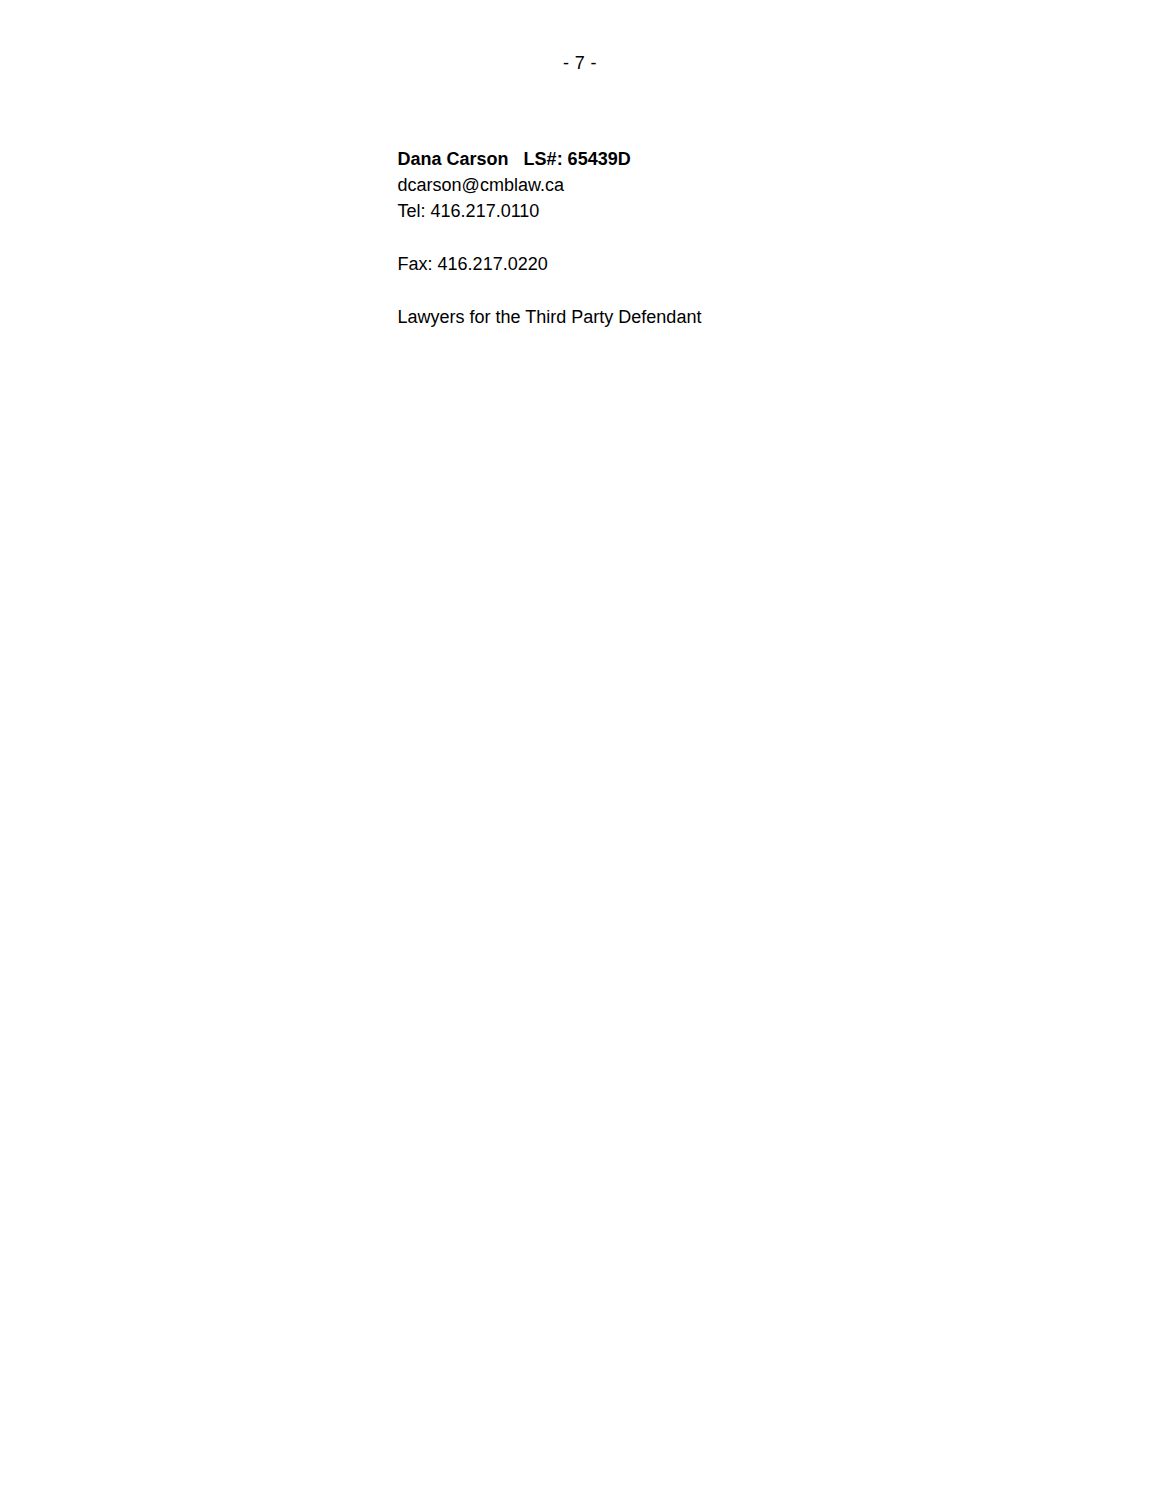- 7 -
Dana Carson LS#: 65439D
dcarson@cmblaw.ca
Tel: 416.217.0110
Fax: 416.217.0220
Lawyers for the Third Party Defendant